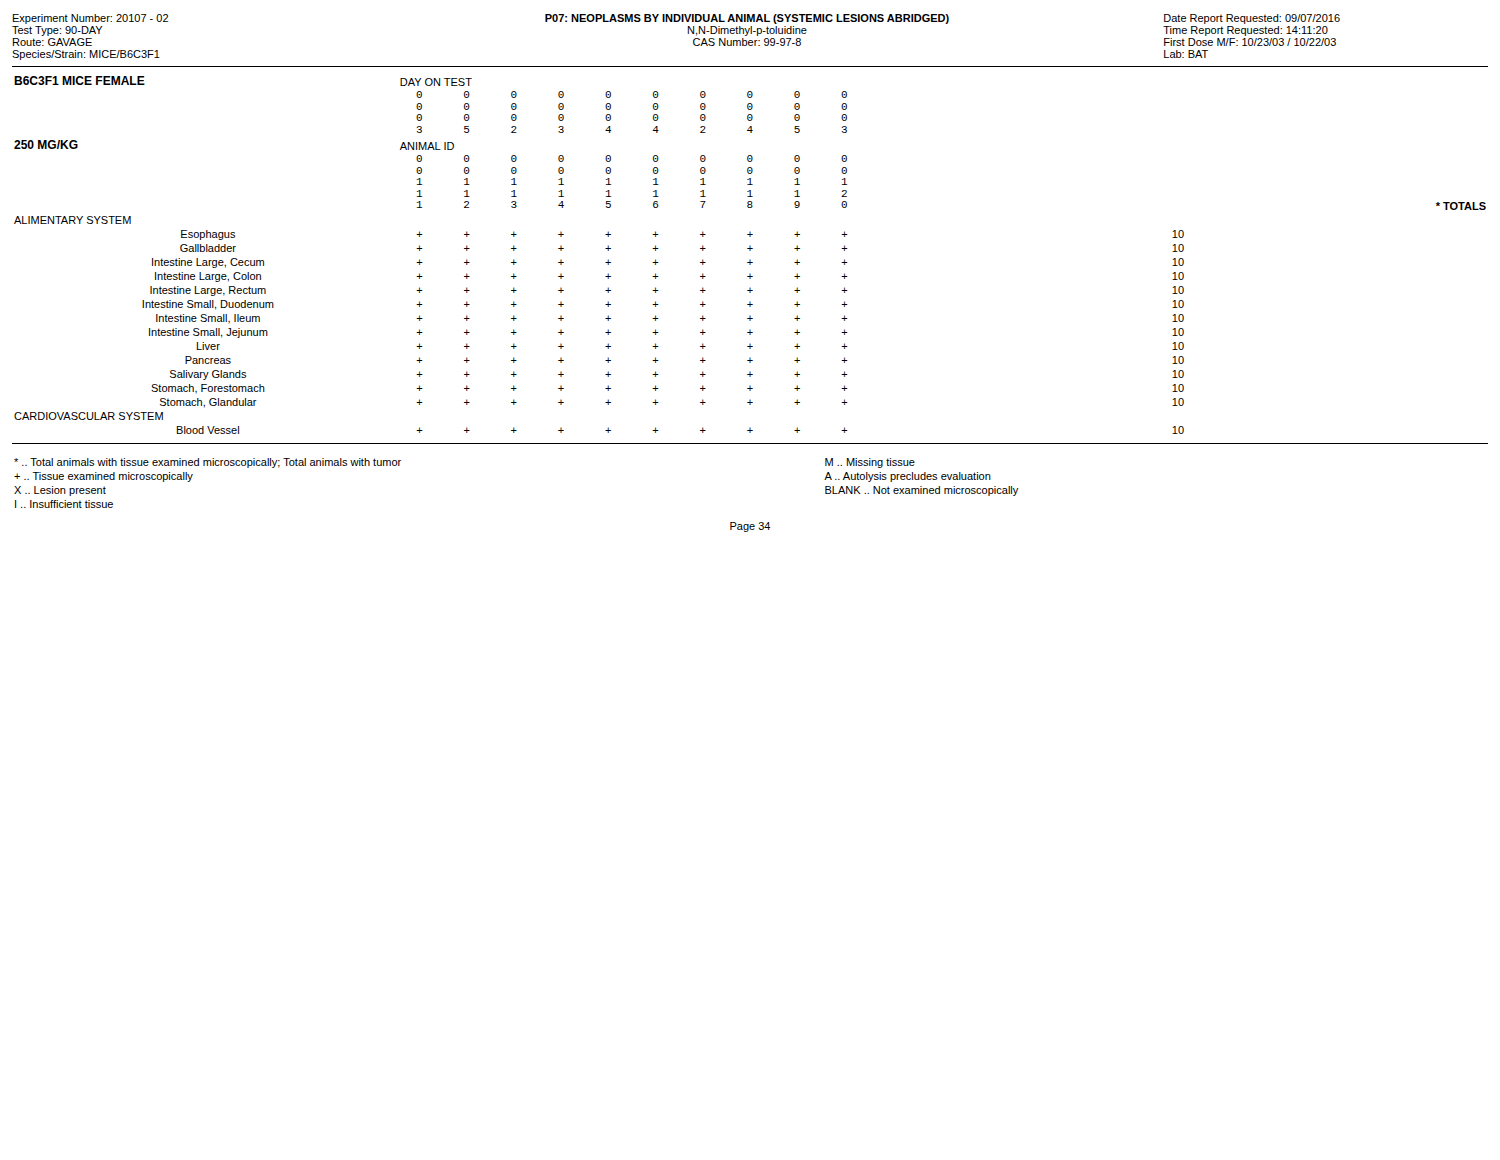| Experiment Number: 20107 - 02 | P07: NEOPLASMS BY INDIVIDUAL ANIMAL (SYSTEMIC LESIONS ABRIDGED) | Date Report Requested: 09/07/2016 |
| Test Type: 90-DAY | N,N-Dimethyl-p-toluidine | Time Report Requested: 14:11:20 |
| Route: GAVAGE | CAS Number: 99-97-8 | First Dose M/F: 10/23/03 / 10/22/03 |
| Species/Strain: MICE/B6C3F1 | | Lab: BAT |
| B6C3F1 MICE FEMALE | DAY ON TEST | |
| --- | --- | --- |
| | 0 0 0 3 | 0 0 0 5 | 0 0 0 2 | 0 0 0 3 | 0 0 0 4 | 0 0 0 4 | 0 0 0 2 | 0 0 0 4 | 0 0 0 5 | 0 0 0 3 | |
| 250 MG/KG | ANIMAL ID | |
| | 0 0 1 1 1 | 0 0 1 1 2 | 0 0 1 1 3 | 0 0 1 1 4 | 0 0 1 1 5 | 0 0 1 1 6 | 0 0 1 1 7 | 0 0 1 1 8 | 0 0 1 1 9 | 0 0 1 2 0 | * TOTALS |
| ALIMENTARY SYSTEM |
| Esophagus | + | + | + | + | + | + | + | + | + | + | 10 |
| Gallbladder | + | + | + | + | + | + | + | + | + | + | 10 |
| Intestine Large, Cecum | + | + | + | + | + | + | + | + | + | + | 10 |
| Intestine Large, Colon | + | + | + | + | + | + | + | + | + | + | 10 |
| Intestine Large, Rectum | + | + | + | + | + | + | + | + | + | + | 10 |
| Intestine Small, Duodenum | + | + | + | + | + | + | + | + | + | + | 10 |
| Intestine Small, Ileum | + | + | + | + | + | + | + | + | + | + | 10 |
| Intestine Small, Jejunum | + | + | + | + | + | + | + | + | + | + | 10 |
| Liver | + | + | + | + | + | + | + | + | + | + | 10 |
| Pancreas | + | + | + | + | + | + | + | + | + | + | 10 |
| Salivary Glands | + | + | + | + | + | + | + | + | + | + | 10 |
| Stomach, Forestomach | + | + | + | + | + | + | + | + | + | + | 10 |
| Stomach, Glandular | + | + | + | + | + | + | + | + | + | + | 10 |
| CARDIOVASCULAR SYSTEM |
| Blood Vessel | + | + | + | + | + | + | + | + | + | + | 10 |
| * .. Total animals with tissue examined microscopically; Total animals with tumor | M .. Missing tissue |
| + .. Tissue examined microscopically | A .. Autolysis precludes evaluation |
| X .. Lesion present | BLANK .. Not examined microscopically |
| I .. Insufficient tissue | |
Page 34